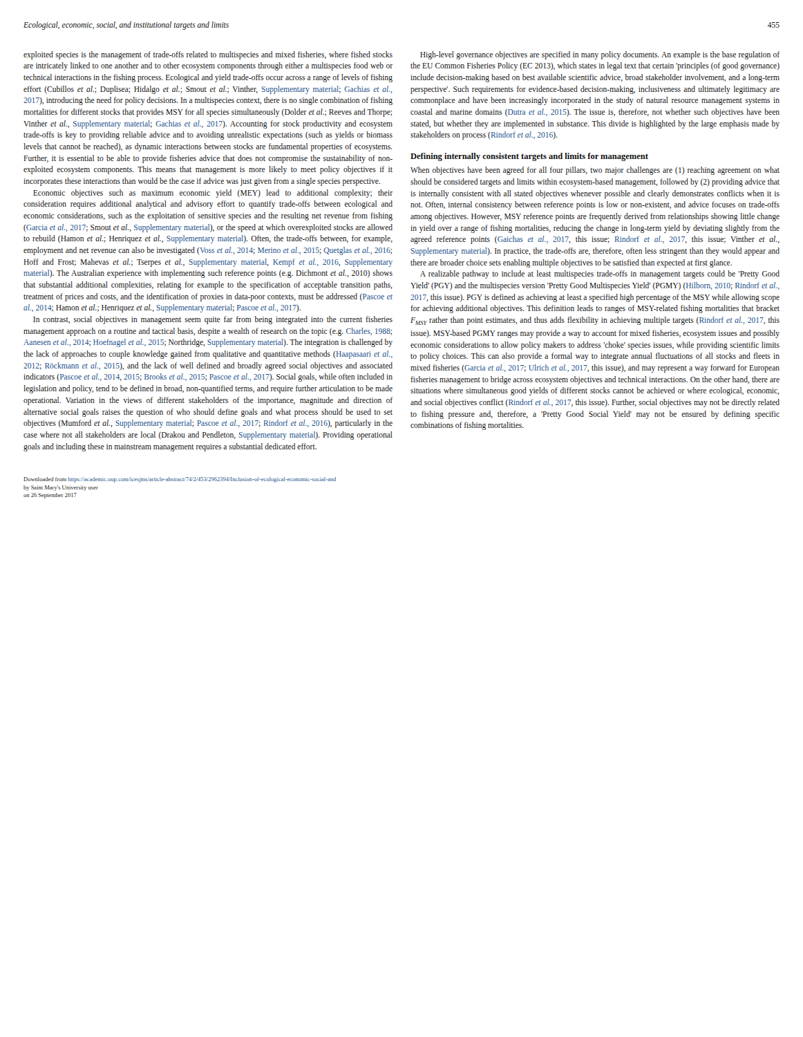Ecological, economic, social, and institutional targets and limits 455
exploited species is the management of trade-offs related to multispecies and mixed fisheries, where fished stocks are intricately linked to one another and to other ecosystem components through either a multispecies food web or technical interactions in the fishing process. Ecological and yield trade-offs occur across a range of levels of fishing effort (Cubillos et al.; Duplisea; Hidalgo et al.; Smout et al.; Vinther, Supplementary material; Gachias et al., 2017), introducing the need for policy decisions. In a multispecies context, there is no single combination of fishing mortalities for different stocks that provides MSY for all species simultaneously (Dolder et al.; Reeves and Thorpe; Vinther et al., Supplementary material; Gachias et al., 2017). Accounting for stock productivity and ecosystem trade-offs is key to providing reliable advice and to avoiding unrealistic expectations (such as yields or biomass levels that cannot be reached), as dynamic interactions between stocks are fundamental properties of ecosystems. Further, it is essential to be able to provide fisheries advice that does not compromise the sustainability of non-exploited ecosystem components. This means that management is more likely to meet policy objectives if it incorporates these interactions than would be the case if advice was just given from a single species perspective.
Economic objectives such as maximum economic yield (MEY) lead to additional complexity; their consideration requires additional analytical and advisory effort to quantify trade-offs between ecological and economic considerations, such as the exploitation of sensitive species and the resulting net revenue from fishing (Garcia et al., 2017; Smout et al., Supplementary material), or the speed at which overexploited stocks are allowed to rebuild (Hamon et al.; Henriquez et al., Supplementary material). Often, the trade-offs between, for example, employment and net revenue can also be investigated (Voss et al., 2014; Merino et al., 2015; Quetglas et al., 2016; Hoff and Frost; Mahevas et al.; Tserpes et al., Supplementary material, Kempf et al., 2016, Supplementary material). The Australian experience with implementing such reference points (e.g. Dichmont et al., 2010) shows that substantial additional complexities, relating for example to the specification of acceptable transition paths, treatment of prices and costs, and the identification of proxies in data-poor contexts, must be addressed (Pascoe et al., 2014; Hamon et al.; Henriquez et al., Supplementary material; Pascoe et al., 2017).
In contrast, social objectives in management seem quite far from being integrated into the current fisheries management approach on a routine and tactical basis, despite a wealth of research on the topic (e.g. Charles, 1988; Aanesen et al., 2014; Hoefnagel et al., 2015; Northridge, Supplementary material). The integration is challenged by the lack of approaches to couple knowledge gained from qualitative and quantitative methods (Haapasaari et al., 2012; Röckmann et al., 2015), and the lack of well defined and broadly agreed social objectives and associated indicators (Pascoe et al., 2014, 2015; Brooks et al., 2015; Pascoe et al., 2017). Social goals, while often included in legislation and policy, tend to be defined in broad, non-quantified terms, and require further articulation to be made operational. Variation in the views of different stakeholders of the importance, magnitude and direction of alternative social goals raises the question of who should define goals and what process should be used to set objectives (Mumford et al., Supplementary material; Pascoe et al., 2017; Rindorf et al., 2016), particularly in the case where not all stakeholders are local (Drakou and Pendleton, Supplementary material). Providing operational goals and including these in mainstream management requires a substantial dedicated effort.
High-level governance objectives are specified in many policy documents. An example is the base regulation of the EU Common Fisheries Policy (EC 2013), which states in legal text that certain 'principles (of good governance) include decision-making based on best available scientific advice, broad stakeholder involvement, and a long-term perspective'. Such requirements for evidence-based decision-making, inclusiveness and ultimately legitimacy are commonplace and have been increasingly incorporated in the study of natural resource management systems in coastal and marine domains (Dutra et al., 2015). The issue is, therefore, not whether such objectives have been stated, but whether they are implemented in substance. This divide is highlighted by the large emphasis made by stakeholders on process (Rindorf et al., 2016).
Defining internally consistent targets and limits for management
When objectives have been agreed for all four pillars, two major challenges are (1) reaching agreement on what should be considered targets and limits within ecosystem-based management, followed by (2) providing advice that is internally consistent with all stated objectives whenever possible and clearly demonstrates conflicts when it is not. Often, internal consistency between reference points is low or non-existent, and advice focuses on trade-offs among objectives. However, MSY reference points are frequently derived from relationships showing little change in yield over a range of fishing mortalities, reducing the change in long-term yield by deviating slightly from the agreed reference points (Gaichas et al., 2017, this issue; Rindorf et al., 2017, this issue; Vinther et al., Supplementary material). In practice, the trade-offs are, therefore, often less stringent than they would appear and there are broader choice sets enabling multiple objectives to be satisfied than expected at first glance.
A realizable pathway to include at least multispecies trade-offs in management targets could be 'Pretty Good Yield' (PGY) and the multispecies version 'Pretty Good Multispecies Yield' (PGMY) (Hilborn, 2010; Rindorf et al., 2017, this issue). PGY is defined as achieving at least a specified high percentage of the MSY while allowing scope for achieving additional objectives. This definition leads to ranges of MSY-related fishing mortalities that bracket FMSY rather than point estimates, and thus adds flexibility in achieving multiple targets (Rindorf et al., 2017, this issue). MSY-based PGMY ranges may provide a way to account for mixed fisheries, ecosystem issues and possibly economic considerations to allow policy makers to address 'choke' species issues, while providing scientific limits to policy choices. This can also provide a formal way to integrate annual fluctuations of all stocks and fleets in mixed fisheries (Garcia et al., 2017; Ulrich et al., 2017, this issue), and may represent a way forward for European fisheries management to bridge across ecosystem objectives and technical interactions. On the other hand, there are situations where simultaneous good yields of different stocks cannot be achieved or where ecological, economic, and social objectives conflict (Rindorf et al., 2017, this issue). Further, social objectives may not be directly related to fishing pressure and, therefore, a 'Pretty Good Social Yield' may not be ensured by defining specific combinations of fishing mortalities.
Downloaded from https://academic.oup.com/icesjms/article-abstract/74/2/453/2962394/Inclusion-of-ecological-economic-social-and
by Saint Mary's University user
on 26 September 2017